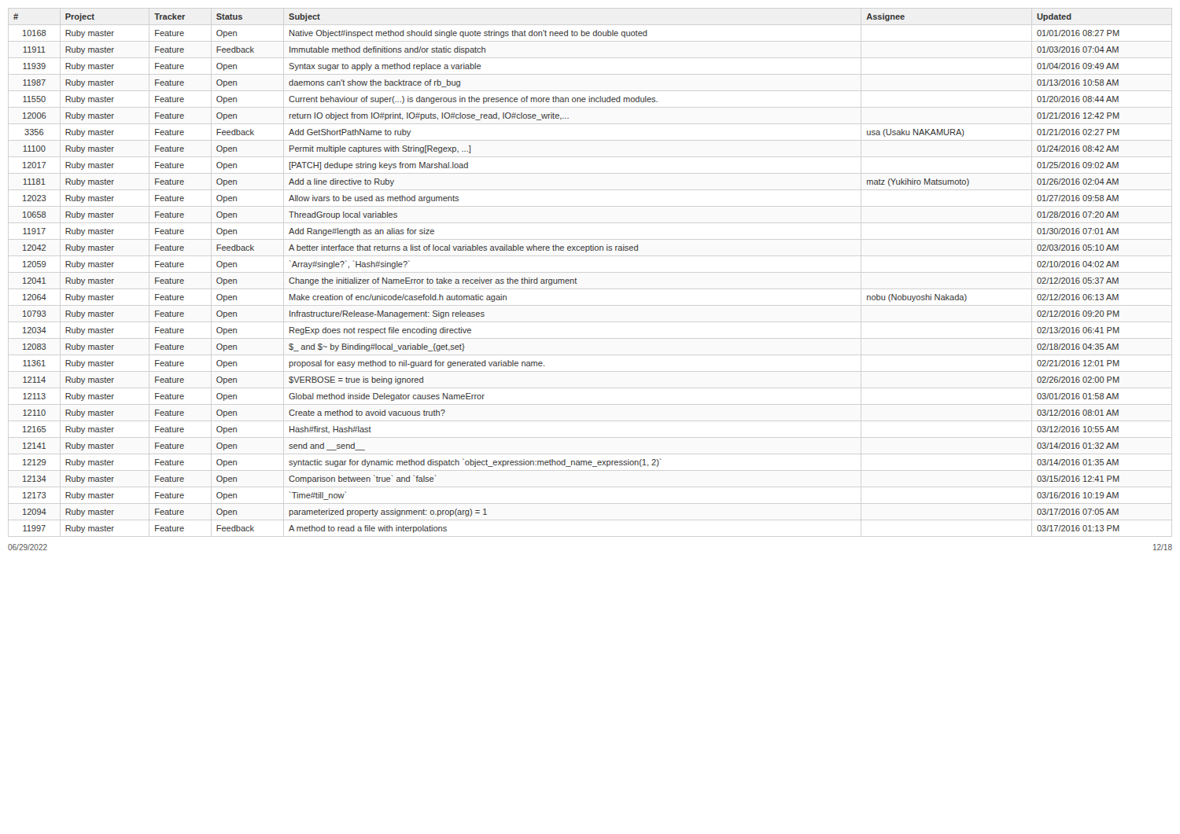Ruby master issue list
| # | Project | Tracker | Status | Subject | Assignee | Updated |
| --- | --- | --- | --- | --- | --- | --- |
| 10168 | Ruby master | Feature | Open | Native Object#inspect method should single quote strings that don't need to be double quoted | | 01/01/2016 08:27 PM |
| 11911 | Ruby master | Feature | Feedback | Immutable method definitions and/or static dispatch | | 01/03/2016 07:04 AM |
| 11939 | Ruby master | Feature | Open | Syntax sugar to apply a method replace a variable | | 01/04/2016 09:49 AM |
| 11987 | Ruby master | Feature | Open | daemons can't show the backtrace of rb_bug | | 01/13/2016 10:58 AM |
| 11550 | Ruby master | Feature | Open | Current behaviour of super(...) is dangerous in the presence of more than one included modules. | | 01/20/2016 08:44 AM |
| 12006 | Ruby master | Feature | Open | return IO object from IO#print, IO#puts, IO#close_read, IO#close_write,... | | 01/21/2016 12:42 PM |
| 3356 | Ruby master | Feature | Feedback | Add GetShortPathName to ruby | usa (Usaku NAKAMURA) | 01/21/2016 02:27 PM |
| 11100 | Ruby master | Feature | Open | Permit multiple captures with String[Regexp, ...] | | 01/24/2016 08:42 AM |
| 12017 | Ruby master | Feature | Open | [PATCH] dedupe string keys from Marshal.load | | 01/25/2016 09:02 AM |
| 11181 | Ruby master | Feature | Open | Add a line directive to Ruby | matz (Yukihiro Matsumoto) | 01/26/2016 02:04 AM |
| 12023 | Ruby master | Feature | Open | Allow ivars to be used as method arguments | | 01/27/2016 09:58 AM |
| 10658 | Ruby master | Feature | Open | ThreadGroup local variables | | 01/28/2016 07:20 AM |
| 11917 | Ruby master | Feature | Open | Add Range#length as an alias for size | | 01/30/2016 07:01 AM |
| 12042 | Ruby master | Feature | Feedback | A better interface that returns a list of local variables available where the exception is raised | | 02/03/2016 05:10 AM |
| 12059 | Ruby master | Feature | Open | `Array#single?`, `Hash#single?` | | 02/10/2016 04:02 AM |
| 12041 | Ruby master | Feature | Open | Change the initializer of NameError to take a receiver as the third argument | | 02/12/2016 05:37 AM |
| 12064 | Ruby master | Feature | Open | Make creation of enc/unicode/casefold.h automatic again | nobu (Nobuyoshi Nakada) | 02/12/2016 06:13 AM |
| 10793 | Ruby master | Feature | Open | Infrastructure/Release-Management: Sign releases | | 02/12/2016 09:20 PM |
| 12034 | Ruby master | Feature | Open | RegExp does not respect file encoding directive | | 02/13/2016 06:41 PM |
| 12083 | Ruby master | Feature | Open | $_ and $~ by Binding#local_variable_{get,set} | | 02/18/2016 04:35 AM |
| 11361 | Ruby master | Feature | Open | proposal for easy method to nil-guard for generated variable name. | | 02/21/2016 12:01 PM |
| 12114 | Ruby master | Feature | Open | $VERBOSE = true is being ignored | | 02/26/2016 02:00 PM |
| 12113 | Ruby master | Feature | Open | Global method inside Delegator causes NameError | | 03/01/2016 01:58 AM |
| 12110 | Ruby master | Feature | Open | Create a method to avoid vacuous truth? | | 03/12/2016 08:01 AM |
| 12165 | Ruby master | Feature | Open | Hash#first, Hash#last | | 03/12/2016 10:55 AM |
| 12141 | Ruby master | Feature | Open | send and __send__ | | 03/14/2016 01:32 AM |
| 12129 | Ruby master | Feature | Open | syntactic sugar for dynamic method dispatch `object_expression:method_name_expression(1, 2)` | | 03/14/2016 01:35 AM |
| 12134 | Ruby master | Feature | Open | Comparison between `true` and `false` | | 03/15/2016 12:41 PM |
| 12173 | Ruby master | Feature | Open | `Time#till_now` | | 03/16/2016 10:19 AM |
| 12094 | Ruby master | Feature | Open | parameterized property assignment: o.prop(arg) = 1 | | 03/17/2016 07:05 AM |
| 11997 | Ruby master | Feature | Feedback | A method to read a file with interpolations | | 03/17/2016 01:13 PM |
06/29/2022 12/18